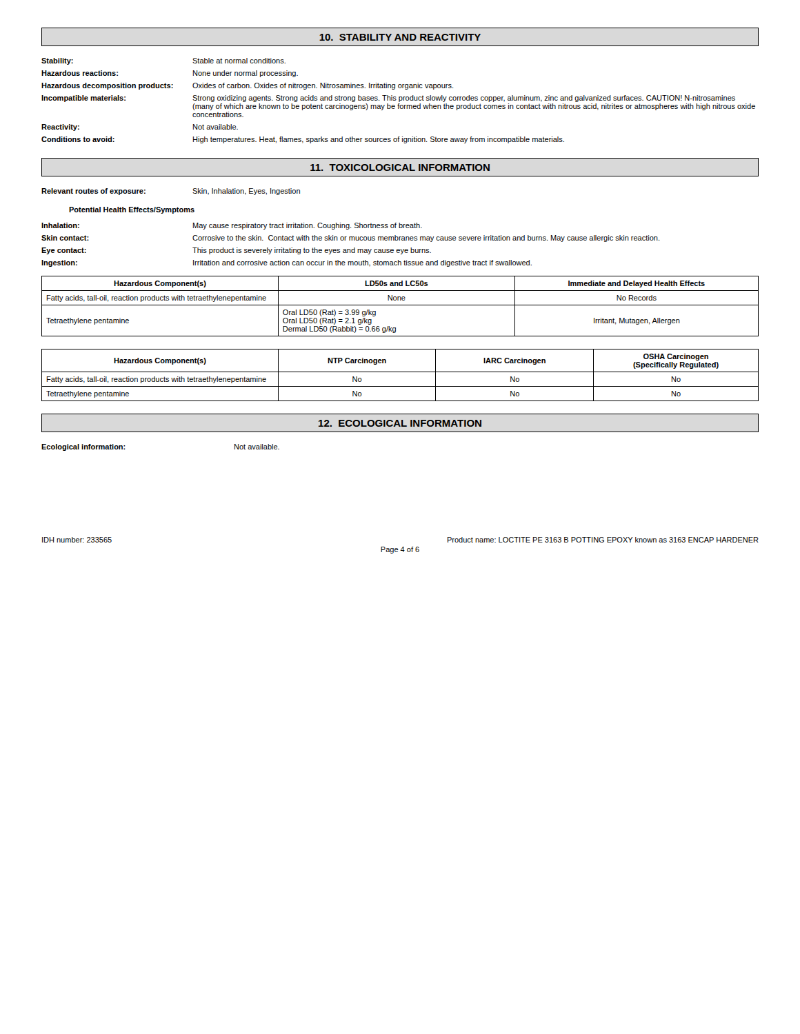10. STABILITY AND REACTIVITY
| Stability: | Stable at normal conditions. |
| Hazardous reactions: | None under normal processing. |
| Hazardous decomposition products: | Oxides of carbon. Oxides of nitrogen. Nitrosamines. Irritating organic vapours. |
| Incompatible materials: | Strong oxidizing agents. Strong acids and strong bases. This product slowly corrodes copper, aluminum, zinc and galvanized surfaces. CAUTION! N-nitrosamines (many of which are known to be potent carcinogens) may be formed when the product comes in contact with nitrous acid, nitrites or atmospheres with high nitrous oxide concentrations. |
| Reactivity: | Not available. |
| Conditions to avoid: | High temperatures. Heat, flames, sparks and other sources of ignition. Store away from incompatible materials. |
11. TOXICOLOGICAL INFORMATION
| Relevant routes of exposure: | Skin, Inhalation, Eyes, Ingestion |
Potential Health Effects/Symptoms
| Inhalation: | May cause respiratory tract irritation. Coughing. Shortness of breath. |
| Skin contact: | Corrosive to the skin. Contact with the skin or mucous membranes may cause severe irritation and burns. May cause allergic skin reaction. |
| Eye contact: | This product is severely irritating to the eyes and may cause eye burns. |
| Ingestion: | Irritation and corrosive action can occur in the mouth, stomach tissue and digestive tract if swallowed. |
| Hazardous Component(s) | LD50s and LC50s | Immediate and Delayed Health Effects |
| --- | --- | --- |
| Fatty acids, tall-oil, reaction products with tetraethylenepentamine | None | No Records |
| Tetraethylene pentamine | Oral LD50 (Rat) = 3.99 g/kg Oral LD50 (Rat) = 2.1 g/kg Dermal LD50 (Rabbit) = 0.66 g/kg | Irritant, Mutagen, Allergen |
| Hazardous Component(s) | NTP Carcinogen | IARC Carcinogen | OSHA Carcinogen (Specifically Regulated) |
| --- | --- | --- | --- |
| Fatty acids, tall-oil, reaction products with tetraethylenepentamine | No | No | No |
| Tetraethylene pentamine | No | No | No |
12. ECOLOGICAL INFORMATION
| Ecological information: | Not available. |
IDH number: 233565 Product name: LOCTITE PE 3163 B POTTING EPOXY known as 3163 ENCAP HARDENER
Page 4 of 6